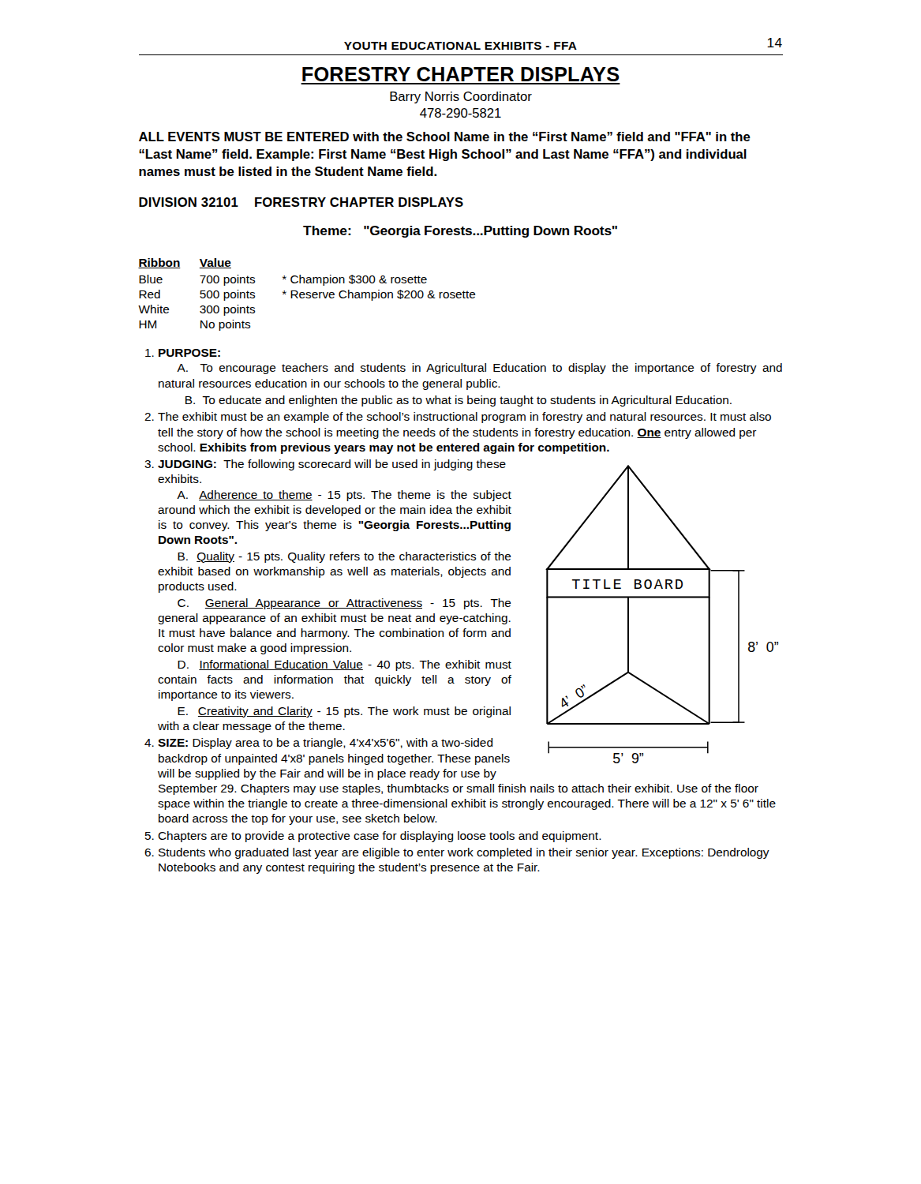YOUTH EDUCATIONAL EXHIBITS - FFA 14
FORESTRY CHAPTER DISPLAYS
Barry Norris Coordinator
478-290-5821
ALL EVENTS MUST BE ENTERED with the School Name in the “First Name” field and "FFA" in the “Last Name” field. Example: First Name “Best High School” and Last Name “FFA”) and individual names must be listed in the Student Name field.
DIVISION 32101 FORESTRY CHAPTER DISPLAYS
Theme: "Georgia Forests...Putting Down Roots"
| Ribbon | Value | |
| --- | --- | --- |
| Blue | 700 points | * Champion $300 & rosette |
| Red | 500 points | * Reserve Champion $200 & rosette |
| White | 300 points | |
| HM | No points | |
PURPOSE:
A. To encourage teachers and students in Agricultural Education to display the importance of forestry and natural resources education in our schools to the general public.
B. To educate and enlighten the public as to what is being taught to students in Agricultural Education.
The exhibit must be an example of the school’s instructional program in forestry and natural resources. It must also tell the story of how the school is meeting the needs of the students in forestry education. One entry allowed per school. Exhibits from previous years may not be entered again for competition.
TITLE BOARD 8’ 0” 5’ 9” 4’ 0”
JUDGING: The following scorecard will be used in judging these exhibits.
A. Adherence to theme - 15 pts. The theme is the subject around which the exhibit is developed or the main idea the exhibit is to convey. This year's theme is "Georgia Forests...Putting Down Roots".
B. Quality - 15 pts. Quality refers to the characteristics of the exhibit based on workmanship as well as materials, objects and products used.
C. General Appearance or Attractiveness - 15 pts. The general appearance of an exhibit must be neat and eye-catching. It must have balance and harmony. The combination of form and color must make a good impression.
D. Informational Education Value - 40 pts. The exhibit must contain facts and information that quickly tell a story of importance to its viewers.
E. Creativity and Clarity - 15 pts. The work must be original with a clear message of the theme.
SIZE: Display area to be a triangle, 4'x4'x5'6", with a two-sided backdrop of unpainted 4'x8' panels hinged together. These panels will be supplied by the Fair and will be in place ready for use by September 29. Chapters may use staples, thumbtacks or small finish nails to attach their exhibit. Use of the floor space within the triangle to create a three-dimensional exhibit is strongly encouraged. There will be a 12" x 5' 6" title board across the top for your use, see sketch below.
Chapters are to provide a protective case for displaying loose tools and equipment.
Students who graduated last year are eligible to enter work completed in their senior year. Exceptions: Dendrology Notebooks and any contest requiring the student’s presence at the Fair.